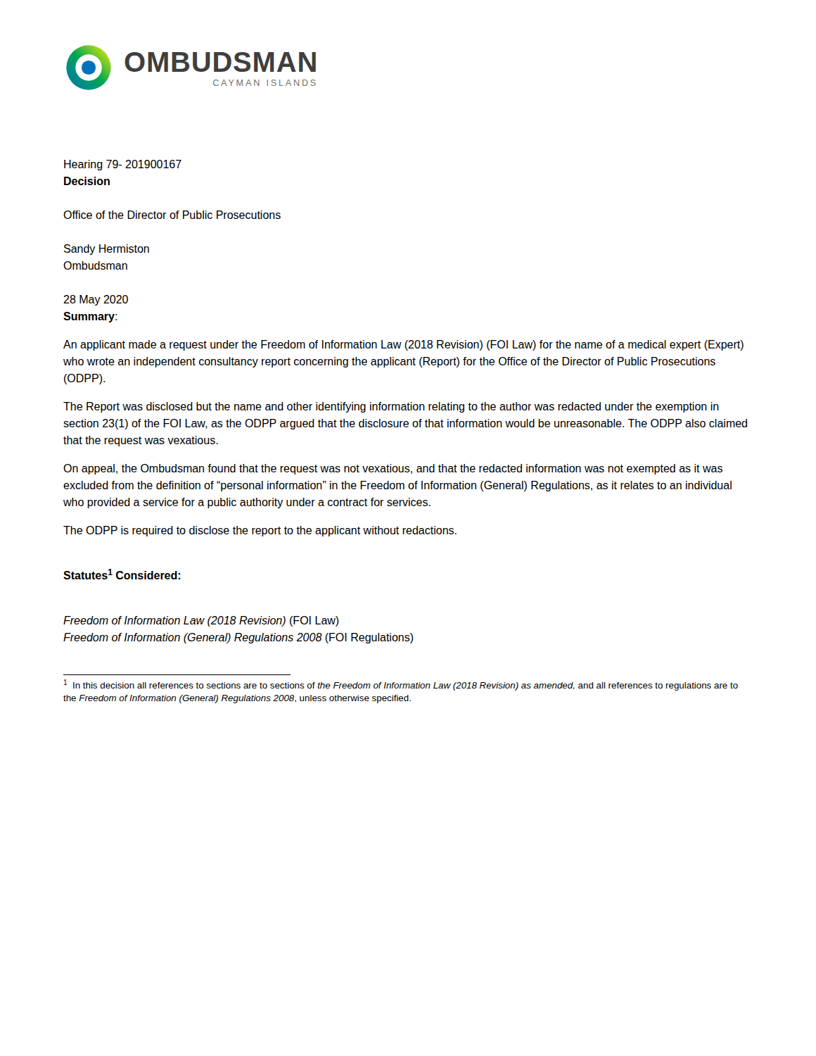OMBUDSMAN
CAYMAN ISLANDS
Hearing 79- 201900167
Decision
Office of the Director of Public Prosecutions
Sandy Hermiston
Ombudsman
28 May 2020
Summary:
An applicant made a request under the Freedom of Information Law (2018 Revision) (FOI Law) for the name of a medical expert (Expert) who wrote an independent consultancy report concerning the applicant (Report) for the Office of the Director of Public Prosecutions (ODPP).
The Report was disclosed but the name and other identifying information relating to the author was redacted under the exemption in section 23(1) of the FOI Law, as the ODPP argued that the disclosure of that information would be unreasonable. The ODPP also claimed that the request was vexatious.
On appeal, the Ombudsman found that the request was not vexatious, and that the redacted information was not exempted as it was excluded from the definition of “personal information” in the Freedom of Information (General) Regulations, as it relates to an individual who provided a service for a public authority under a contract for services.
The ODPP is required to disclose the report to the applicant without redactions.
Statutes1 Considered:
Freedom of Information Law (2018 Revision) (FOI Law)
Freedom of Information (General) Regulations 2008 (FOI Regulations)
1 In this decision all references to sections are to sections of the Freedom of Information Law (2018 Revision) as amended, and all references to regulations are to the Freedom of Information (General) Regulations 2008, unless otherwise specified.